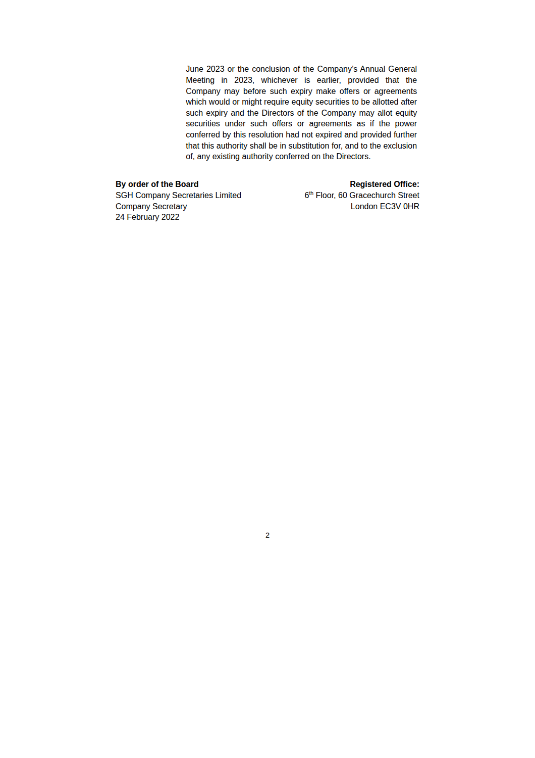June 2023 or the conclusion of the Company’s Annual General Meeting in 2023, whichever is earlier, provided that the Company may before such expiry make offers or agreements which would or might require equity securities to be allotted after such expiry and the Directors of the Company may allot equity securities under such offers or agreements as if the power conferred by this resolution had not expired and provided further that this authority shall be in substitution for, and to the exclusion of, any existing authority conferred on the Directors.
Registered Office:
6th Floor, 60 Gracechurch Street
London EC3V 0HR
By order of the Board
SGH Company Secretaries Limited
Company Secretary
24 February 2022
2